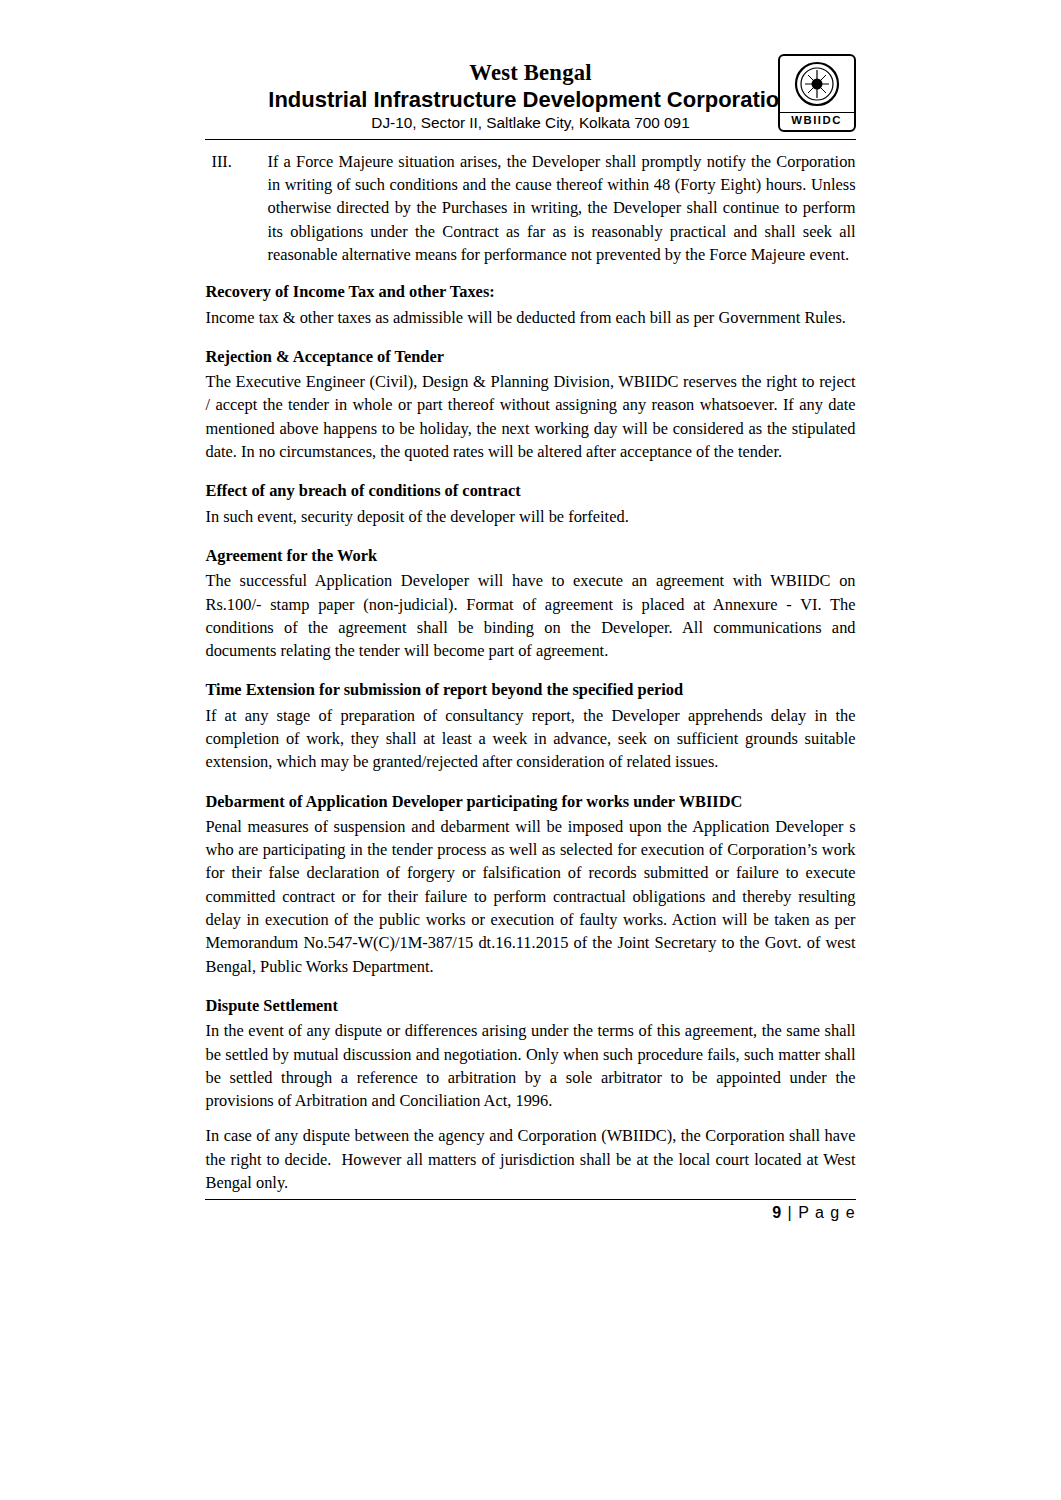WBIIDC
West Bengal
Industrial Infrastructure Development Corporation
DJ-10, Sector II, Saltlake City, Kolkata 700 091
III.
If a Force Majeure situation arises, the Developer shall promptly notify the Corporation in writing of such conditions and the cause thereof within 48 (Forty Eight) hours. Unless otherwise directed by the Purchases in writing, the Developer shall continue to perform its obligations under the Contract as far as is reasonably practical and shall seek all reasonable alternative means for performance not prevented by the Force Majeure event.
Recovery of Income Tax and other Taxes:
Income tax & other taxes as admissible will be deducted from each bill as per Government Rules.
Rejection & Acceptance of Tender
The Executive Engineer (Civil), Design & Planning Division, WBIIDC reserves the right to reject / accept the tender in whole or part thereof without assigning any reason whatsoever. If any date mentioned above happens to be holiday, the next working day will be considered as the stipulated date. In no circumstances, the quoted rates will be altered after acceptance of the tender.
Effect of any breach of conditions of contract
In such event, security deposit of the developer will be forfeited.
Agreement for the Work
The successful Application Developer will have to execute an agreement with WBIIDC on Rs.100/- stamp paper (non-judicial). Format of agreement is placed at Annexure - VI. The conditions of the agreement shall be binding on the Developer. All communications and documents relating the tender will become part of agreement.
Time Extension for submission of report beyond the specified period
If at any stage of preparation of consultancy report, the Developer apprehends delay in the completion of work, they shall at least a week in advance, seek on sufficient grounds suitable extension, which may be granted/rejected after consideration of related issues.
Debarment of Application Developer participating for works under WBIIDC
Penal measures of suspension and debarment will be imposed upon the Application Developer s who are participating in the tender process as well as selected for execution of Corporation’s work for their false declaration of forgery or falsification of records submitted or failure to execute committed contract or for their failure to perform contractual obligations and thereby resulting delay in execution of the public works or execution of faulty works. Action will be taken as per Memorandum No.547-W(C)/1M-387/15 dt.16.11.2015 of the Joint Secretary to the Govt. of west Bengal, Public Works Department.
Dispute Settlement
In the event of any dispute or differences arising under the terms of this agreement, the same shall be settled by mutual discussion and negotiation. Only when such procedure fails, such matter shall be settled through a reference to arbitration by a sole arbitrator to be appointed under the provisions of Arbitration and Conciliation Act, 1996.
In case of any dispute between the agency and Corporation (WBIIDC), the Corporation shall have the right to decide. However all matters of jurisdiction shall be at the local court located at West Bengal only.
9 | P a g e